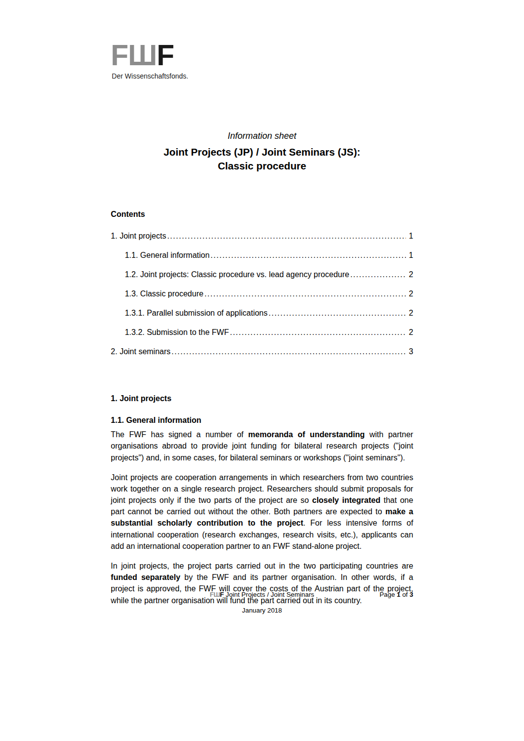FШF
Der Wissenschaftsfonds.
Information sheet
Joint Projects (JP) / Joint Seminars (JS):
Classic procedure
Contents
1. Joint projects ................................................................................................................... 1
1.1. General information ............................................................................................................. 1
1.2. Joint projects: Classic procedure vs. lead agency procedure .......................................... 2
1.3. Classic procedure .................................................................................................................. 2
1.3.1. Parallel submission of applications .................................................................................. 2
1.3.2. Submission to the FWF ..................................................................................................... 2
2. Joint seminars ................................................................................................................. 3
1. Joint projects
1.1. General information
The FWF has signed a number of memoranda of understanding with partner organisations abroad to provide joint funding for bilateral research projects ("joint projects") and, in some cases, for bilateral seminars or workshops ("joint seminars").
Joint projects are cooperation arrangements in which researchers from two countries work together on a single research project. Researchers should submit proposals for joint projects only if the two parts of the project are so closely integrated that one part cannot be carried out without the other. Both partners are expected to make a substantial scholarly contribution to the project. For less intensive forms of international cooperation (research exchanges, research visits, etc.), applicants can add an international cooperation partner to an FWF stand-alone project.
In joint projects, the project parts carried out in the two participating countries are funded separately by the FWF and its partner organisation. In other words, if a project is approved, the FWF will cover the costs of the Austrian part of the project, while the partner organisation will fund the part carried out in its country.
FШFJoint Projects / Joint Seminars
Page 1 of 3
January 2018